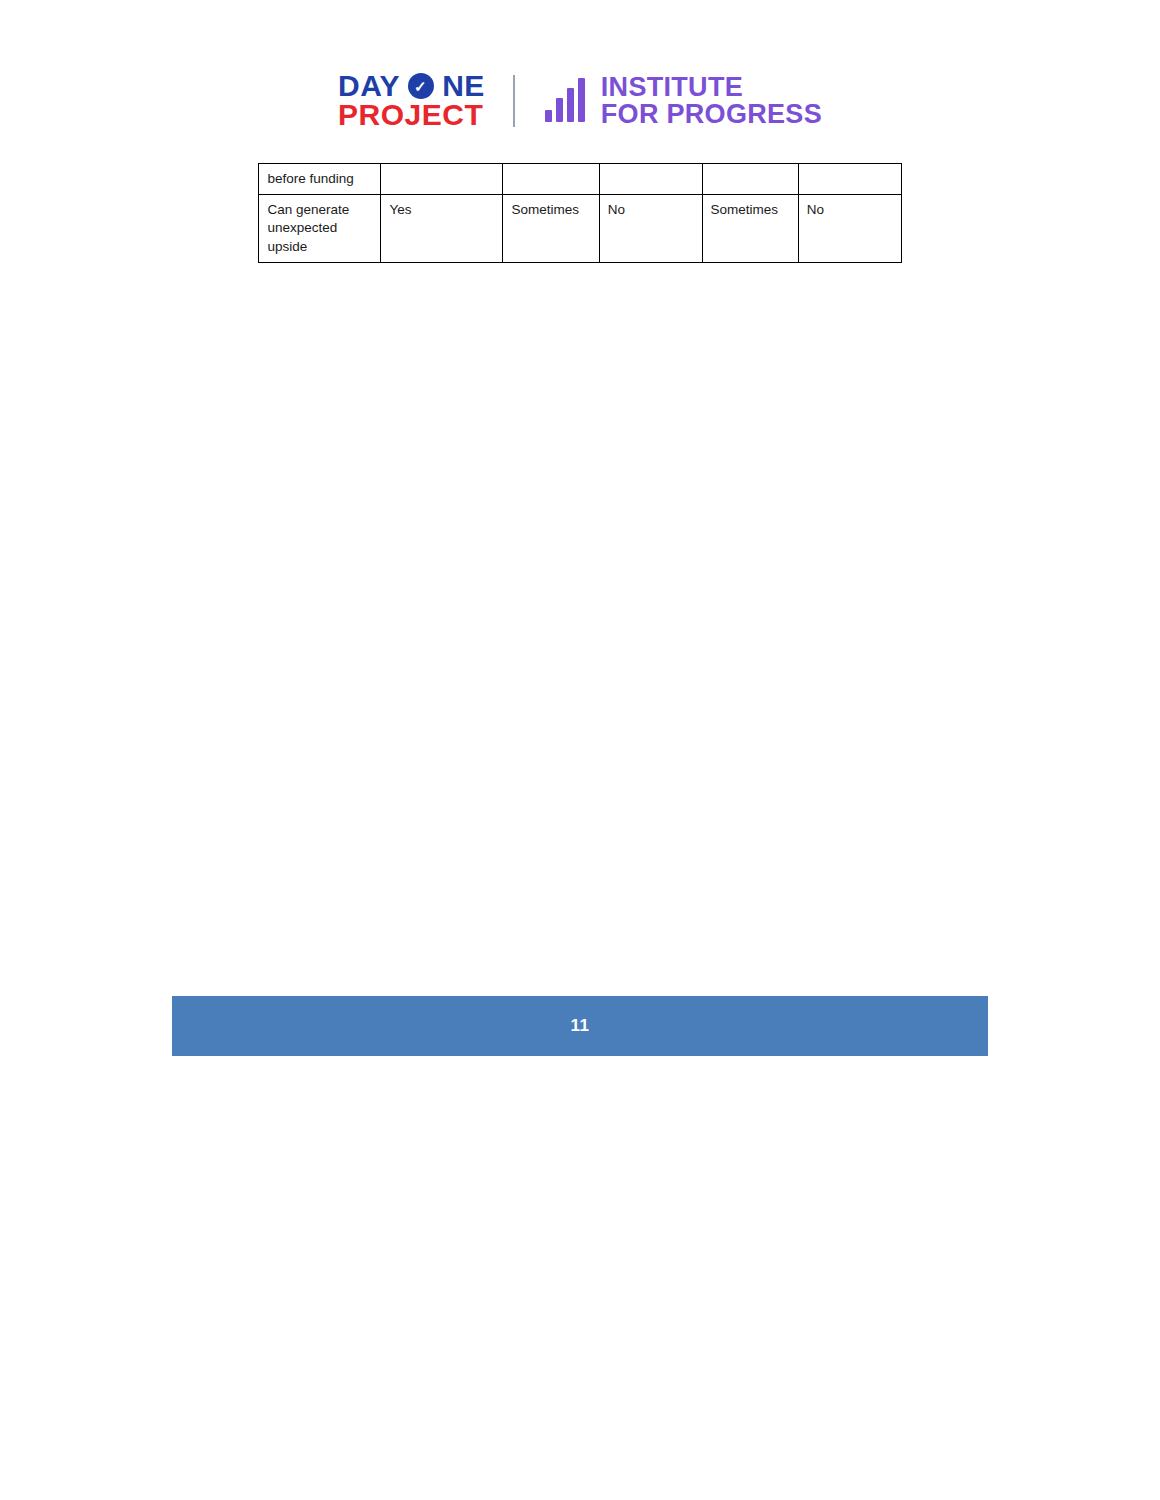DAY✓NE
PROJECT
INSTITUTE
FOR PROGRESS
| before funding | | | | | |
| Can generate unexpected upside | Yes | Sometimes | No | Sometimes | No |
11